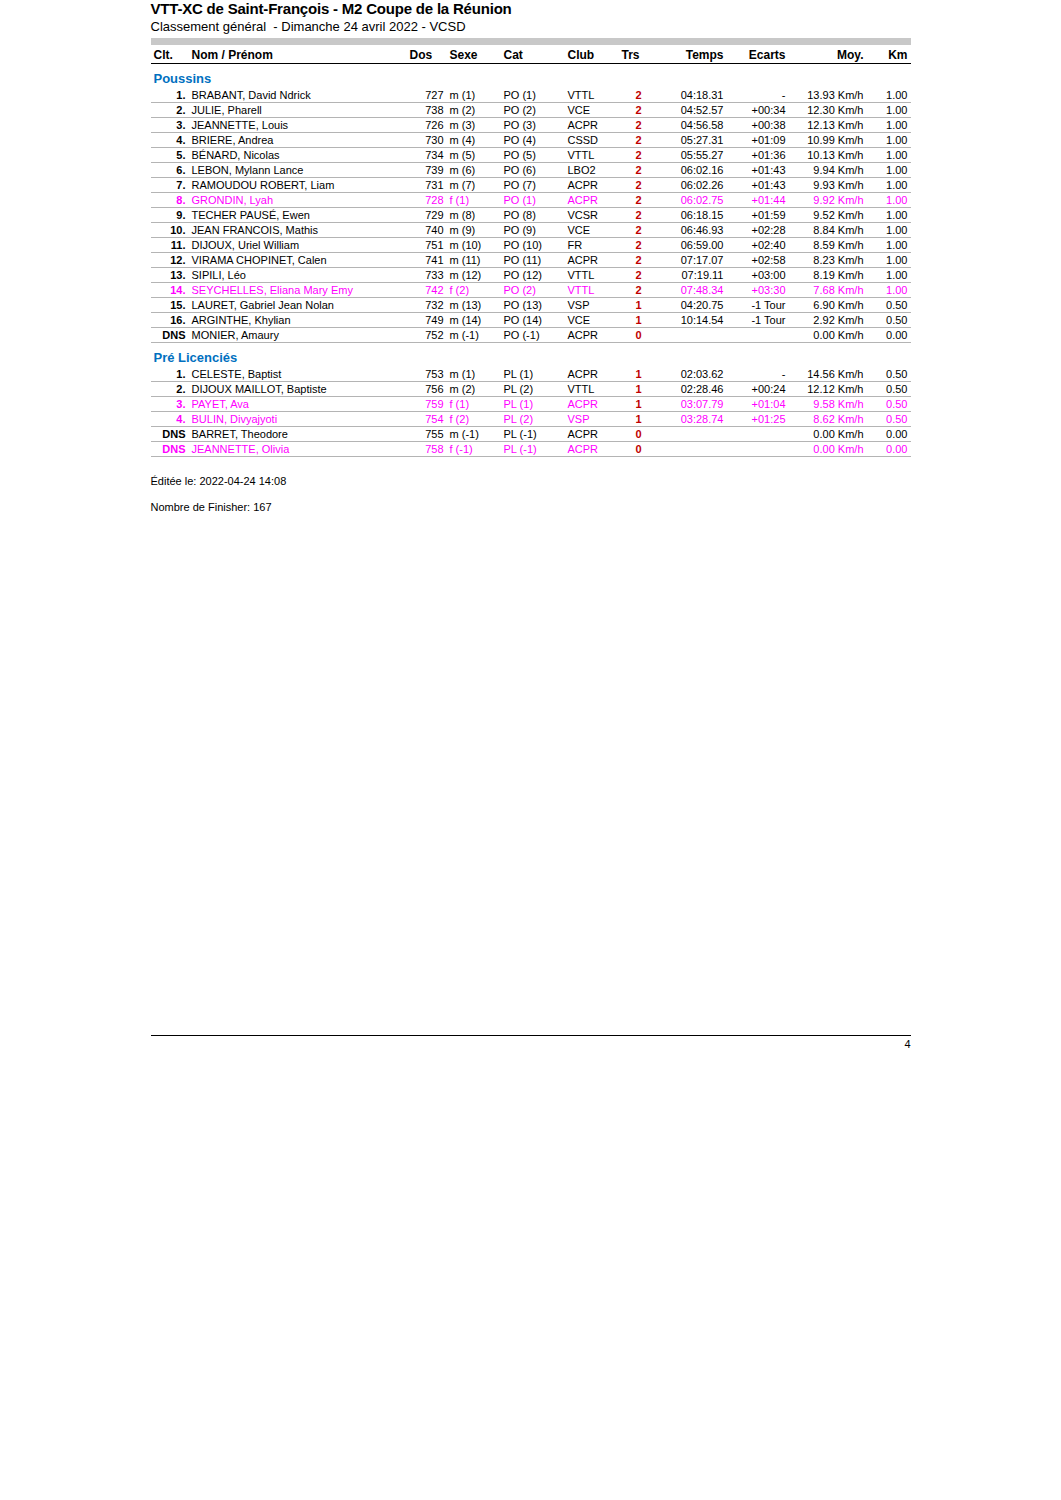VTT-XC de Saint-François - M2 Coupe de la Réunion
Classement général - Dimanche 24 avril 2022 - VCSD
| Clt. | Nom / Prénom | Dos | Sexe | Cat | Club | Trs | Temps | Ecarts | Moy. | Km |
| --- | --- | --- | --- | --- | --- | --- | --- | --- | --- | --- |
| Poussins |
| 1. | BRABANT, David Ndrick | 727 | m (1) | PO (1) | VTTL | 2 | 04:18.31 | - | 13.93 Km/h | 1.00 |
| 2. | JULIE, Pharell | 738 | m (2) | PO (2) | VCE | 2 | 04:52.57 | +00:34 | 12.30 Km/h | 1.00 |
| 3. | JEANNETTE, Louis | 726 | m (3) | PO (3) | ACPR | 2 | 04:56.58 | +00:38 | 12.13 Km/h | 1.00 |
| 4. | BRIERE, Andrea | 730 | m (4) | PO (4) | CSSD | 2 | 05:27.31 | +01:09 | 10.99 Km/h | 1.00 |
| 5. | BÉNARD, Nicolas | 734 | m (5) | PO (5) | VTTL | 2 | 05:55.27 | +01:36 | 10.13 Km/h | 1.00 |
| 6. | LEBON, Mylann Lance | 739 | m (6) | PO (6) | LBO2 | 2 | 06:02.16 | +01:43 | 9.94 Km/h | 1.00 |
| 7. | RAMOUDOU ROBERT, Liam | 731 | m (7) | PO (7) | ACPR | 2 | 06:02.26 | +01:43 | 9.93 Km/h | 1.00 |
| 8. | GRONDIN, Lyah | 728 | f (1) | PO (1) | ACPR | 2 | 06:02.75 | +01:44 | 9.92 Km/h | 1.00 |
| 9. | TECHER PAUSÉ, Ewen | 729 | m (8) | PO (8) | VCSR | 2 | 06:18.15 | +01:59 | 9.52 Km/h | 1.00 |
| 10. | JEAN FRANCOIS, Mathis | 740 | m (9) | PO (9) | VCE | 2 | 06:46.93 | +02:28 | 8.84 Km/h | 1.00 |
| 11. | DIJOUX, Uriel William | 751 | m (10) | PO (10) | FR | 2 | 06:59.00 | +02:40 | 8.59 Km/h | 1.00 |
| 12. | VIRAMA CHOPINET, Calen | 741 | m (11) | PO (11) | ACPR | 2 | 07:17.07 | +02:58 | 8.23 Km/h | 1.00 |
| 13. | SIPILI, Léo | 733 | m (12) | PO (12) | VTTL | 2 | 07:19.11 | +03:00 | 8.19 Km/h | 1.00 |
| 14. | SEYCHELLES, Eliana Mary Emy | 742 | f (2) | PO (2) | VTTL | 2 | 07:48.34 | +03:30 | 7.68 Km/h | 1.00 |
| 15. | LAURET, Gabriel Jean Nolan | 732 | m (13) | PO (13) | VSP | 1 | 04:20.75 | -1 Tour | 6.90 Km/h | 0.50 |
| 16. | ARGINTHE, Khylian | 749 | m (14) | PO (14) | VCE | 1 | 10:14.54 | -1 Tour | 2.92 Km/h | 0.50 |
| DNS | MONIER, Amaury | 752 | m (-1) | PO (-1) | ACPR | 0 | | | 0.00 Km/h | 0.00 |
| Pré Licenciés |
| 1. | CELESTE, Baptist | 753 | m (1) | PL (1) | ACPR | 1 | 02:03.62 | - | 14.56 Km/h | 0.50 |
| 2. | DIJOUX MAILLOT, Baptiste | 756 | m (2) | PL (2) | VTTL | 1 | 02:28.46 | +00:24 | 12.12 Km/h | 0.50 |
| 3. | PAYET, Ava | 759 | f (1) | PL (1) | ACPR | 1 | 03:07.79 | +01:04 | 9.58 Km/h | 0.50 |
| 4. | BULIN, Divyajyoti | 754 | f (2) | PL (2) | VSP | 1 | 03:28.74 | +01:25 | 8.62 Km/h | 0.50 |
| DNS | BARRET, Theodore | 755 | m (-1) | PL (-1) | ACPR | 0 | | | 0.00 Km/h | 0.00 |
| DNS | JEANNETTE, Olivia | 758 | f (-1) | PL (-1) | ACPR | 0 | | | 0.00 Km/h | 0.00 |
Éditée le: 2022-04-24 14:08
Nombre de Finisher: 167
4